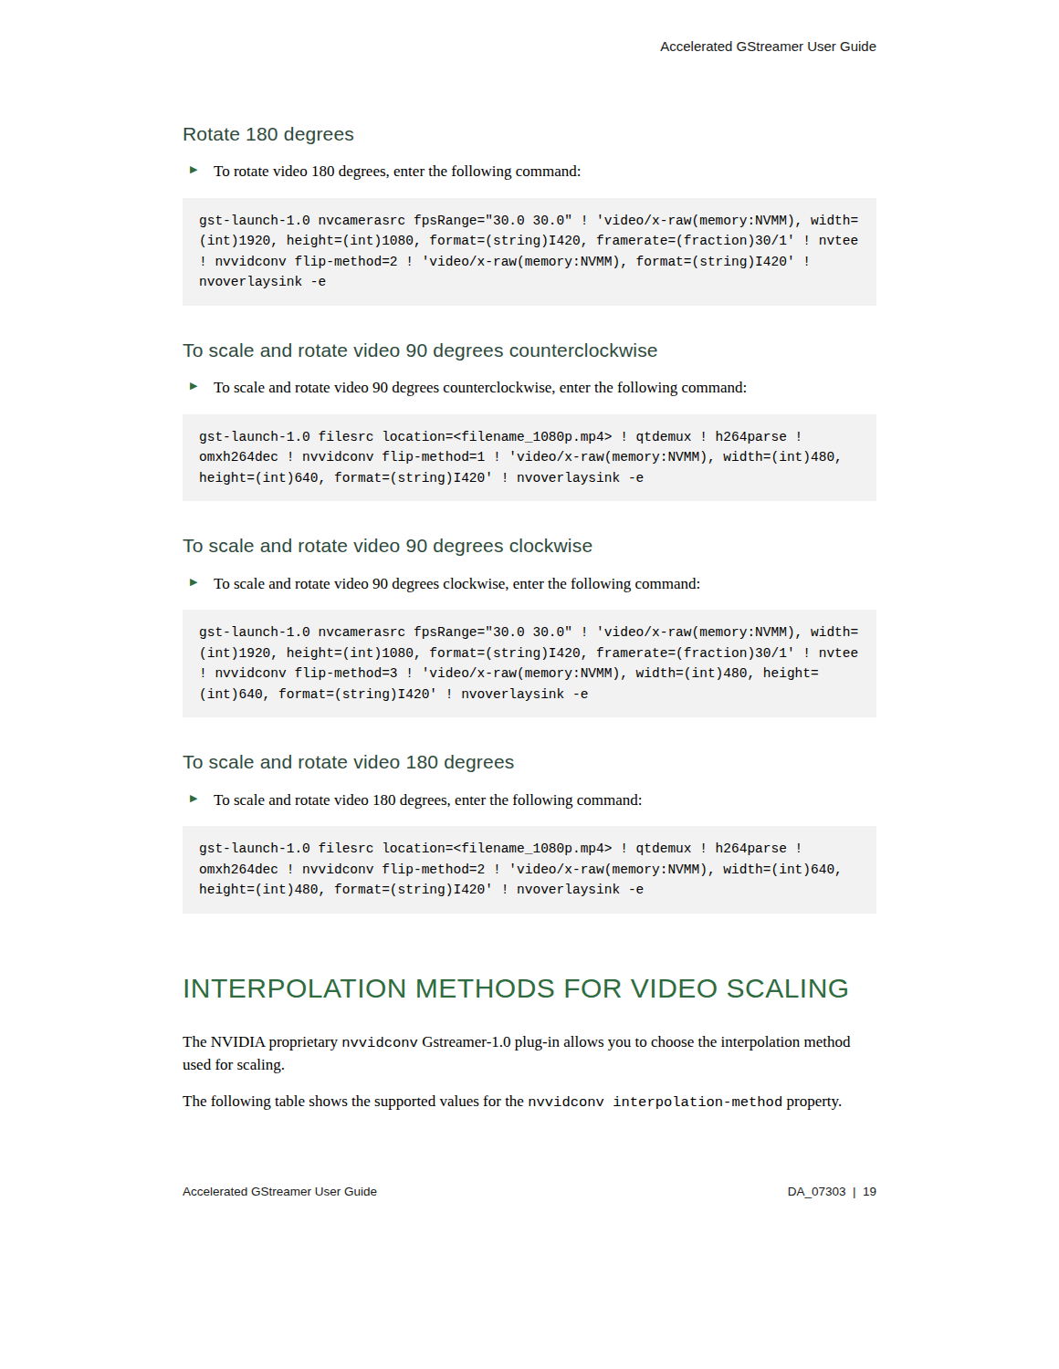Accelerated GStreamer User Guide
Rotate 180 degrees
To rotate video 180 degrees, enter the following command:
gst-launch-1.0 nvcamerasrc fpsRange="30.0 30.0" ! 'video/x-raw(memory:NVMM), width=(int)1920, height=(int)1080, format=(string)I420, framerate=(fraction)30/1' ! nvtee ! nvvidconv flip-method=2 ! 'video/x-raw(memory:NVMM), format=(string)I420' ! nvoverlaysink -e
To scale and rotate video 90 degrees counterclockwise
To scale and rotate video 90 degrees counterclockwise, enter the following command:
gst-launch-1.0 filesrc location=<filename_1080p.mp4> ! qtdemux ! h264parse ! omxh264dec ! nvvidconv flip-method=1 ! 'video/x-raw(memory:NVMM), width=(int)480, height=(int)640, format=(string)I420' ! nvoverlaysink -e
To scale and rotate video 90 degrees clockwise
To scale and rotate video 90 degrees clockwise, enter the following command:
gst-launch-1.0 nvcamerasrc fpsRange="30.0 30.0" ! 'video/x-raw(memory:NVMM), width=(int)1920, height=(int)1080, format=(string)I420, framerate=(fraction)30/1' ! nvtee ! nvvidconv flip-method=3 ! 'video/x-raw(memory:NVMM), width=(int)480, height=(int)640, format=(string)I420' ! nvoverlaysink -e
To scale and rotate video 180 degrees
To scale and rotate video 180 degrees, enter the following command:
gst-launch-1.0 filesrc location=<filename_1080p.mp4> ! qtdemux ! h264parse ! omxh264dec ! nvvidconv flip-method=2 ! 'video/x-raw(memory:NVMM), width=(int)640, height=(int)480, format=(string)I420' ! nvoverlaysink -e
INTERPOLATION METHODS FOR VIDEO SCALING
The NVIDIA proprietary nvvidconv Gstreamer-1.0 plug-in allows you to choose the interpolation method used for scaling.
The following table shows the supported values for the nvvidconv interpolation-method property.
Accelerated GStreamer User Guide DA_07303 | 19